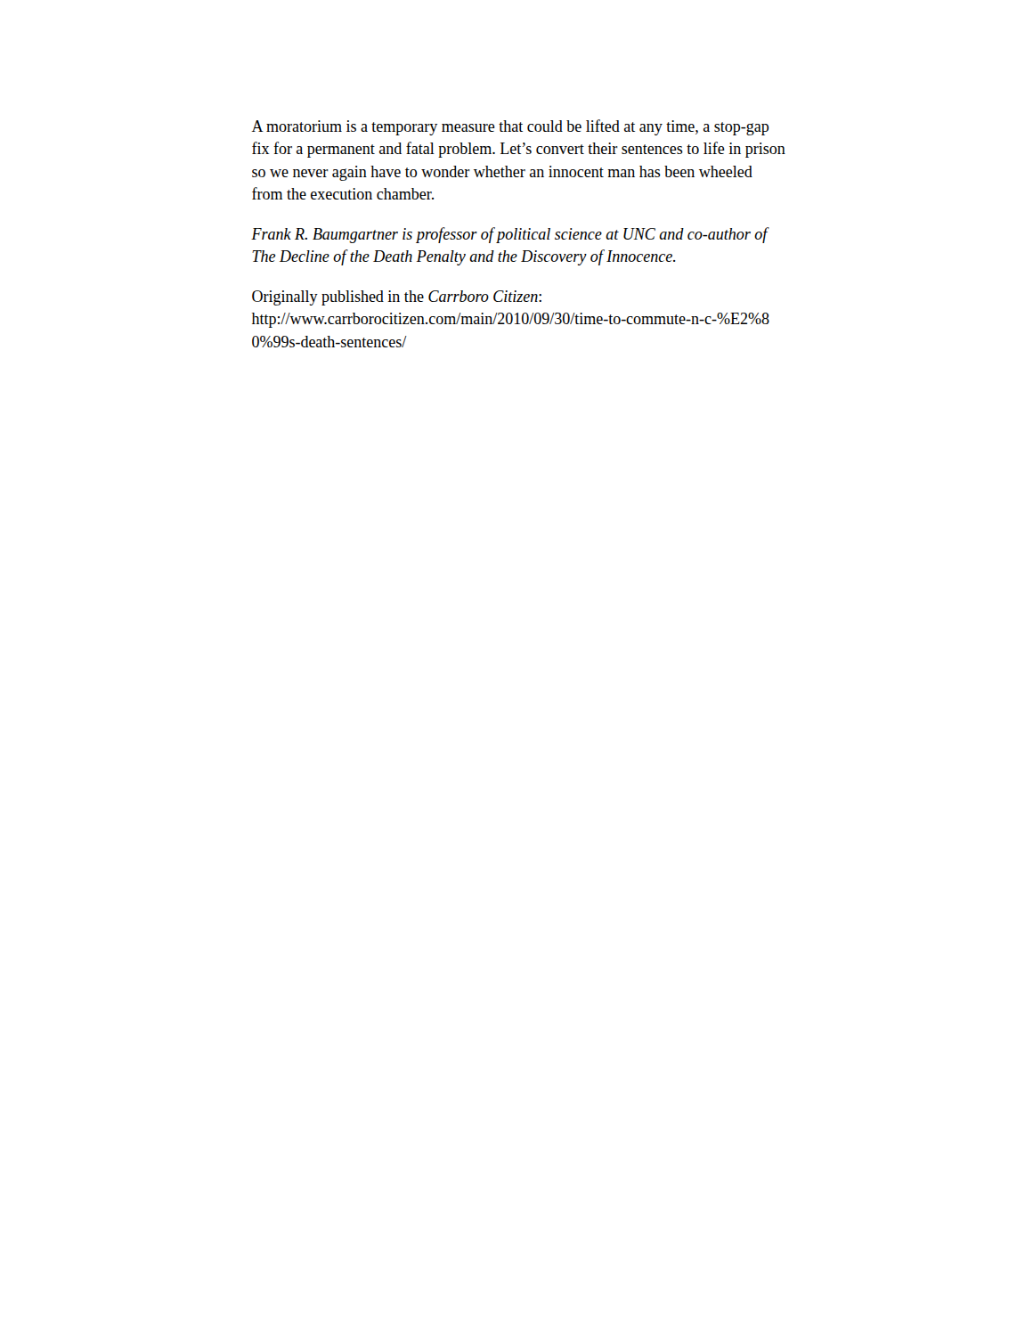A moratorium is a temporary measure that could be lifted at any time, a stop-gap fix for a permanent and fatal problem. Let’s convert their sentences to life in prison so we never again have to wonder whether an innocent man has been wheeled from the execution chamber.
Frank R. Baumgartner is professor of political science at UNC and co-author of The Decline of the Death Penalty and the Discovery of Innocence.
Originally published in the Carrboro Citizen:
http://www.carrborocitizen.com/main/2010/09/30/time-to-commute-n-c-%E2%80%99s-death-sentences/